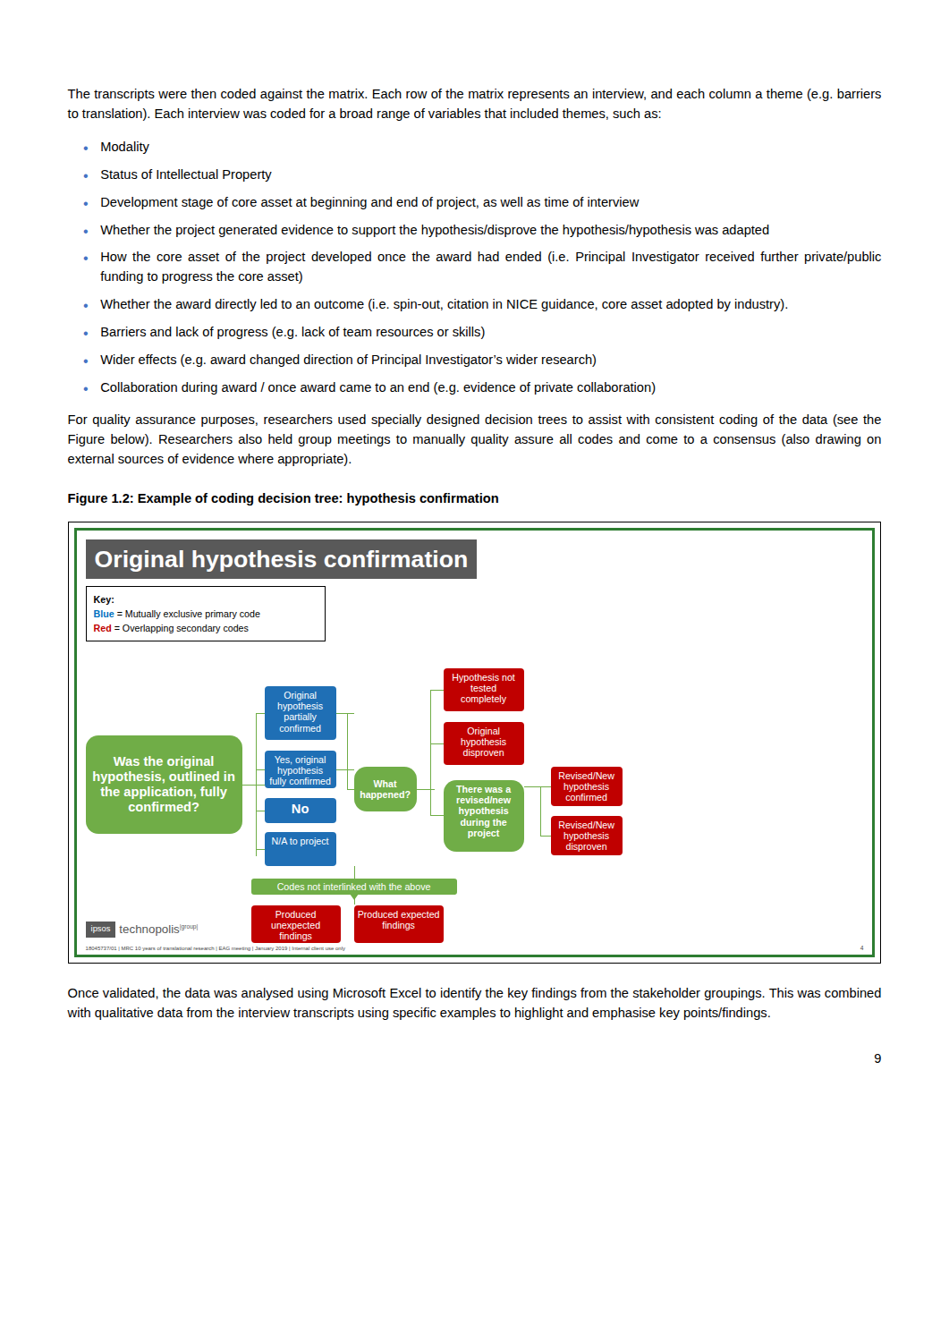The transcripts were then coded against the matrix. Each row of the matrix represents an interview, and each column a theme (e.g. barriers to translation). Each interview was coded for a broad range of variables that included themes, such as:
Modality
Status of Intellectual Property
Development stage of core asset at beginning and end of project, as well as time of interview
Whether the project generated evidence to support the hypothesis/disprove the hypothesis/hypothesis was adapted
How the core asset of the project developed once the award had ended (i.e. Principal Investigator received further private/public funding to progress the core asset)
Whether the award directly led to an outcome (i.e. spin-out, citation in NICE guidance, core asset adopted by industry).
Barriers and lack of progress (e.g. lack of team resources or skills)
Wider effects (e.g. award changed direction of Principal Investigator’s wider research)
Collaboration during award / once award came to an end (e.g. evidence of private collaboration)
For quality assurance purposes, researchers used specially designed decision trees to assist with consistent coding of the data (see the Figure below). Researchers also held group meetings to manually quality assure all codes and come to a consensus (also drawing on external sources of evidence where appropriate).
Figure 1.2: Example of coding decision tree: hypothesis confirmation
Original hypothesis confirmation
Key:
Blue = Mutually exclusive primary code
Red = Overlapping secondary codes
Was the original hypothesis, outlined in the application, fully confirmed?
Original hypothesis partially confirmed
Yes, original hypothesis fully confirmed
No
N/A to project
What happened?
Hypothesis not tested completely
Original hypothesis disproven
There was a revised/new hypothesis during the project
Revised/New hypothesis confirmed
Revised/New hypothesis disproven
Codes not interlinked with the above
Produced unexpected findings
Produced expected findings
ipsos technopolis|group|
18045737/01 | MRC 10 years of translational research | EAG meeting | January 2019 | Internal client use only
4
Once validated, the data was analysed using Microsoft Excel to identify the key findings from the stakeholder groupings. This was combined with qualitative data from the interview transcripts using specific examples to highlight and emphasise key points/findings.
9